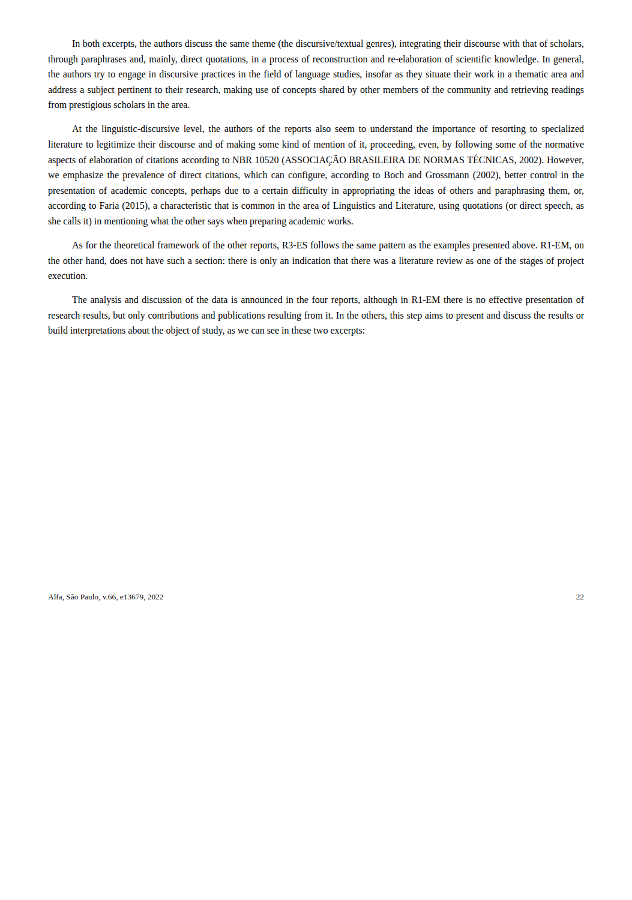In both excerpts, the authors discuss the same theme (the discursive/textual genres), integrating their discourse with that of scholars, through paraphrases and, mainly, direct quotations, in a process of reconstruction and re-elaboration of scientific knowledge. In general, the authors try to engage in discursive practices in the field of language studies, insofar as they situate their work in a thematic area and address a subject pertinent to their research, making use of concepts shared by other members of the community and retrieving readings from prestigious scholars in the area.
At the linguistic-discursive level, the authors of the reports also seem to understand the importance of resorting to specialized literature to legitimize their discourse and of making some kind of mention of it, proceeding, even, by following some of the normative aspects of elaboration of citations according to NBR 10520 (ASSOCIAÇÃO BRASILEIRA DE NORMAS TÉCNICAS, 2002). However, we emphasize the prevalence of direct citations, which can configure, according to Boch and Grossmann (2002), better control in the presentation of academic concepts, perhaps due to a certain difficulty in appropriating the ideas of others and paraphrasing them, or, according to Faria (2015), a characteristic that is common in the area of Linguistics and Literature, using quotations (or direct speech, as she calls it) in mentioning what the other says when preparing academic works.
As for the theoretical framework of the other reports, R3-ES follows the same pattern as the examples presented above. R1-EM, on the other hand, does not have such a section: there is only an indication that there was a literature review as one of the stages of project execution.
The analysis and discussion of the data is announced in the four reports, although in R1-EM there is no effective presentation of research results, but only contributions and publications resulting from it. In the others, this step aims to present and discuss the results or build interpretations about the object of study, as we can see in these two excerpts:
Alfa, São Paulo, v.66, e13679, 2022 22